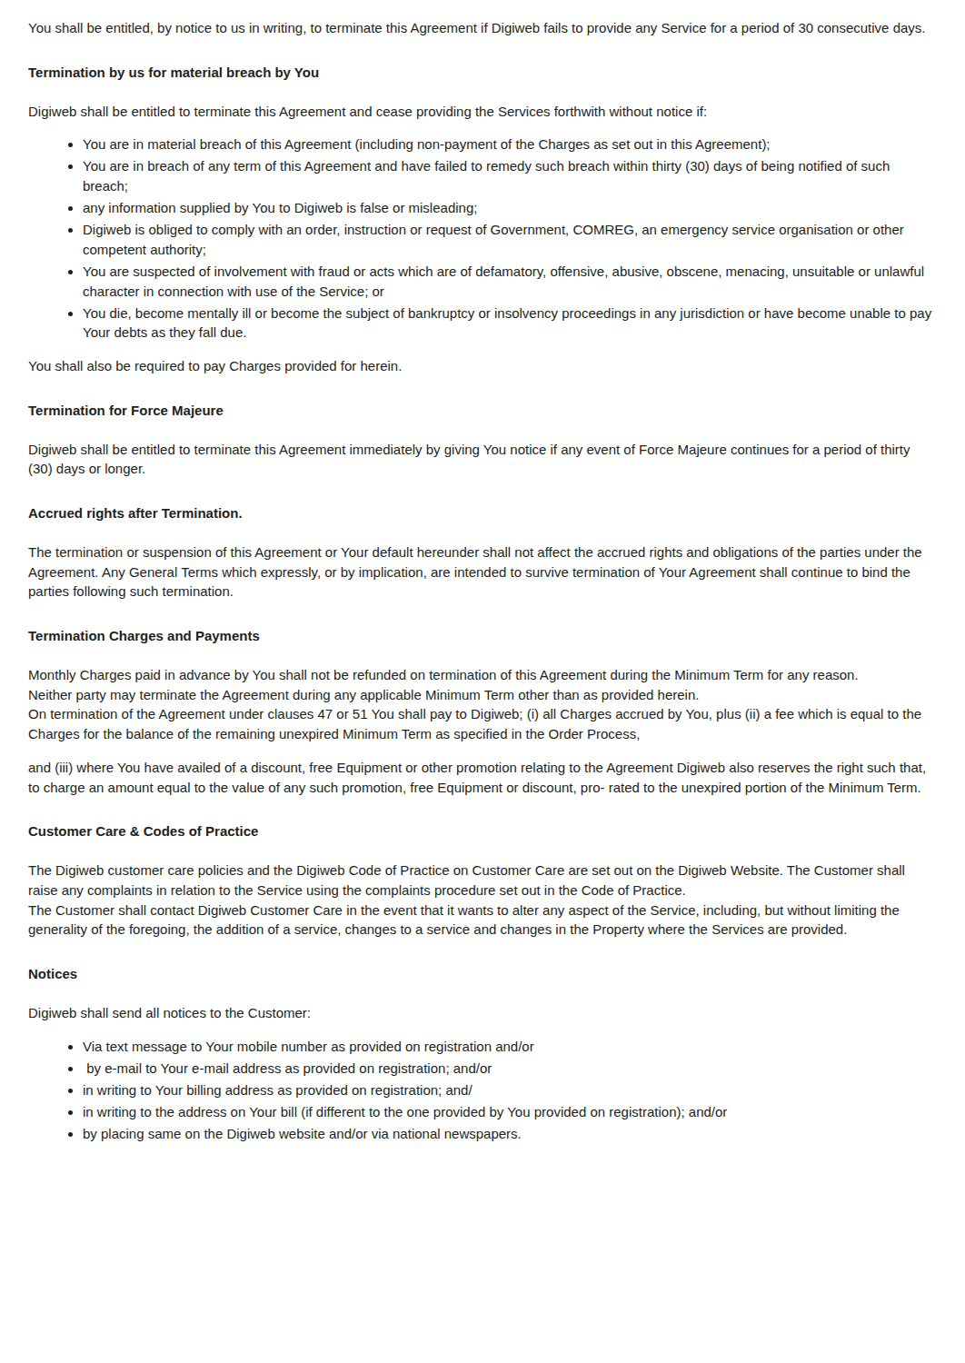You shall be entitled, by notice to us in writing, to terminate this Agreement if Digiweb fails to provide any Service for a period of 30 consecutive days.
Termination by us for material breach by You
Digiweb shall be entitled to terminate this Agreement and cease providing the Services forthwith without notice if:
You are in material breach of this Agreement (including non-payment of the Charges as set out in this Agreement);
You are in breach of any term of this Agreement and have failed to remedy such breach within thirty (30) days of being notified of such breach;
any information supplied by You to Digiweb is false or misleading;
Digiweb is obliged to comply with an order, instruction or request of Government, COMREG, an emergency service organisation or other competent authority;
You are suspected of involvement with fraud or acts which are of defamatory, offensive, abusive, obscene, menacing, unsuitable or unlawful character in connection with use of the Service; or
You die, become mentally ill or become the subject of bankruptcy or insolvency proceedings in any jurisdiction or have become unable to pay Your debts as they fall due.
You shall also be required to pay Charges provided for herein.
Termination for Force Majeure
Digiweb shall be entitled to terminate this Agreement immediately by giving You notice if any event of Force Majeure continues for a period of thirty (30) days or longer.
Accrued rights after Termination.
The termination or suspension of this Agreement or Your default hereunder shall not affect the accrued rights and obligations of the parties under the Agreement. Any General Terms which expressly, or by implication, are intended to survive termination of Your Agreement shall continue to bind the parties following such termination.
Termination Charges and Payments
Monthly Charges paid in advance by You shall not be refunded on termination of this Agreement during the Minimum Term for any reason.
Neither party may terminate the Agreement during any applicable Minimum Term other than as provided herein.
On termination of the Agreement under clauses 47 or 51 You shall pay to Digiweb; (i) all Charges accrued by You, plus (ii) a fee which is equal to the Charges for the balance of the remaining unexpired Minimum Term as specified in the Order Process,
and (iii) where You have availed of a discount, free Equipment or other promotion relating to the Agreement Digiweb also reserves the right such that, to charge an amount equal to the value of any such promotion, free Equipment or discount, pro- rated to the unexpired portion of the Minimum Term.
Customer Care & Codes of Practice
The Digiweb customer care policies and the Digiweb Code of Practice on Customer Care are set out on the Digiweb Website. The Customer shall raise any complaints in relation to the Service using the complaints procedure set out in the Code of Practice.
The Customer shall contact Digiweb Customer Care in the event that it wants to alter any aspect of the Service, including, but without limiting the generality of the foregoing, the addition of a service, changes to a service and changes in the Property where the Services are provided.
Notices
Digiweb shall send all notices to the Customer:
Via text message to Your mobile number as provided on registration and/or
by e-mail to Your e-mail address as provided on registration; and/or
in writing to Your billing address as provided on registration; and/
in writing to the address on Your bill (if different to the one provided by You provided on registration); and/or
by placing same on the Digiweb website and/or via national newspapers.